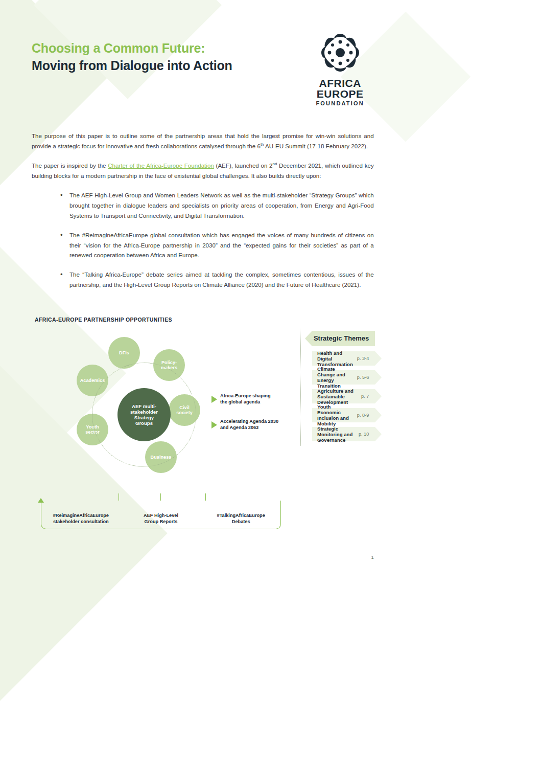Choosing a Common Future: Moving from Dialogue into Action
AFRICA
EUROPE
FOUNDATION
The purpose of this paper is to outline some of the partnership areas that hold the largest promise for win-win solutions and provide a strategic focus for innovative and fresh collaborations catalysed through the 6th AU-EU Summit (17-18 February 2022).
The paper is inspired by the Charter of the Africa-Europe Foundation (AEF), launched on 2nd December 2021, which outlined key building blocks for a modern partnership in the face of existential global challenges. It also builds directly upon:
The AEF High-Level Group and Women Leaders Network as well as the multi-stakeholder “Strategy Groups” which brought together in dialogue leaders and specialists on priority areas of cooperation, from Energy and Agri-Food Systems to Transport and Connectivity, and Digital Transformation.
The #ReimagineAfricaEurope global consultation which has engaged the voices of many hundreds of citizens on their “vision for the Africa-Europe partnership in 2030” and the “expected gains for their societies” as part of a renewed cooperation between Africa and Europe.
The “Talking Africa-Europe” debate series aimed at tackling the complex, sometimes contentious, issues of the partnership, and the High-Level Group Reports on Climate Alliance (2020) and the Future of Healthcare (2021).
AFRICA-EUROPE PARTNERSHIP OPPORTUNITIES
DFIs
Policy-
makers
Academics
Civil
society
Youth
sector
Business
AEF multi-
stakeholder
Strategy
Groups
Africa-Europe shaping
the global agenda
Accelerating Agenda 2030
and Agenda 2063
#ReimagineAfricaEurope
stakeholder consultation
AEF High-Level
Group Reports
#TalkingAfricaEurope
Debates
Strategic Themes
Health and Digital Transformation p. 3-4
Climate Change and Energy Transition p. 5-6
Agriculture and Sustainable Development p. 7
Youth Economic Inclusion and Mobility p. 8-9
Strategic Monitoring and Governance p. 10
1